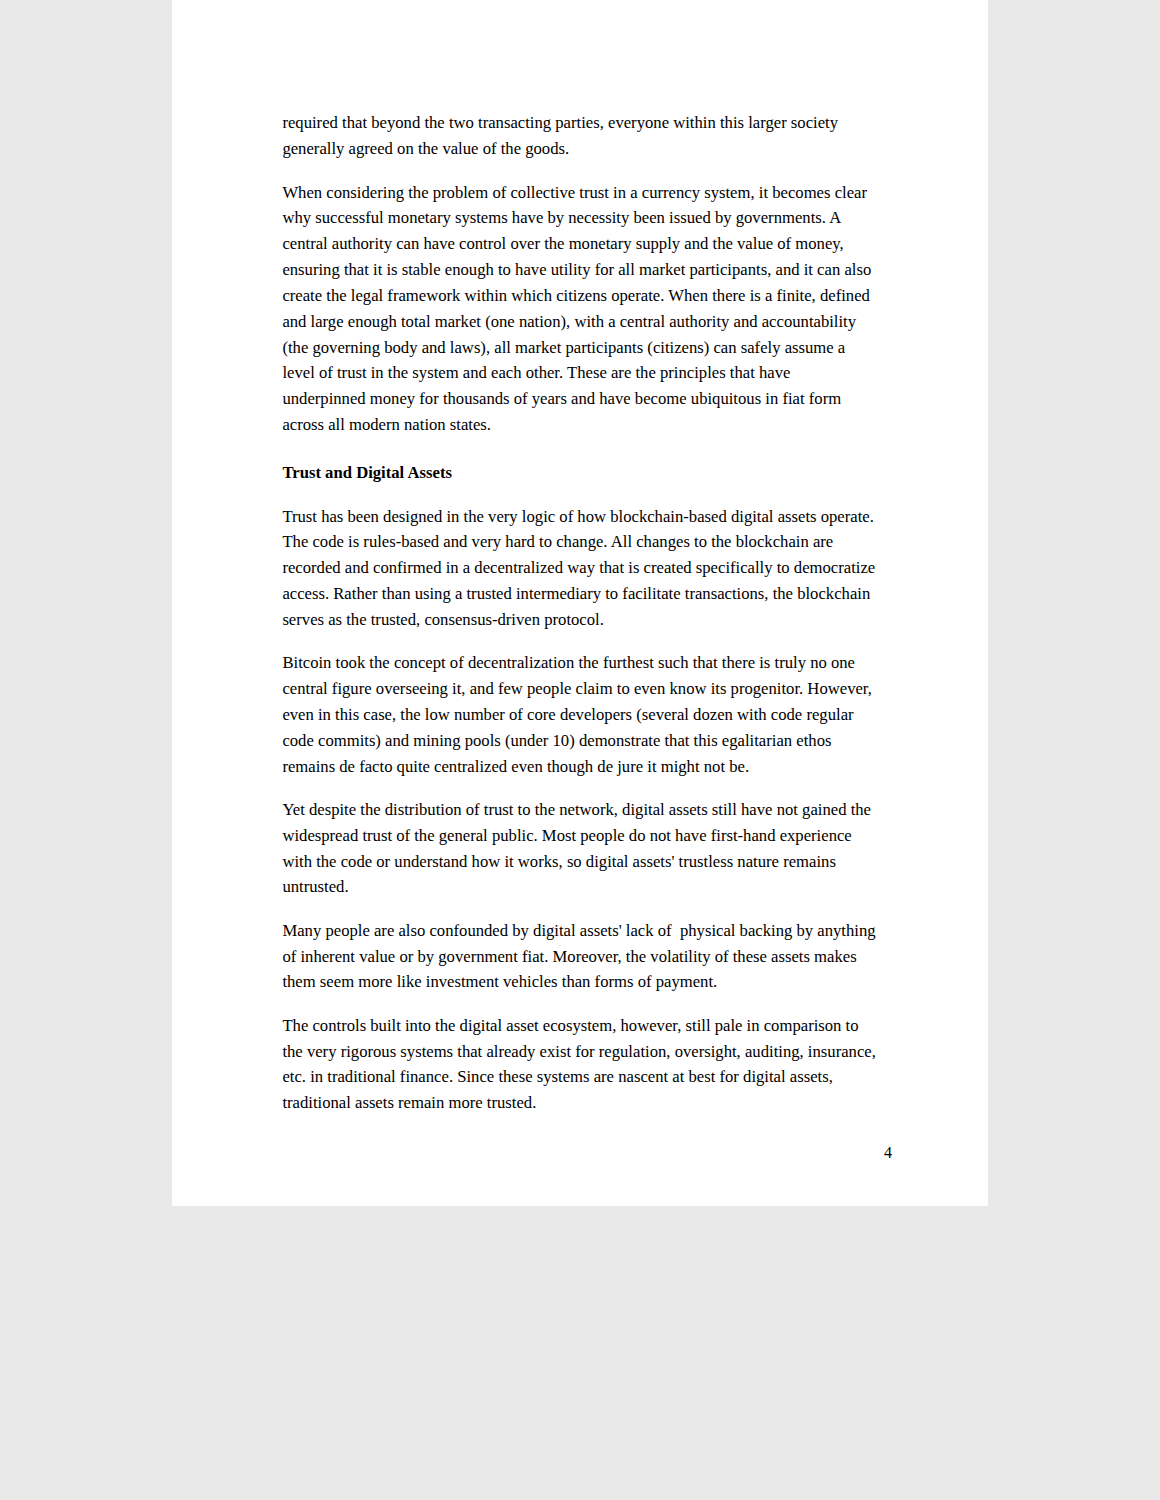required that beyond the two transacting parties, everyone within this larger society generally agreed on the value of the goods.
When considering the problem of collective trust in a currency system, it becomes clear why successful monetary systems have by necessity been issued by governments. A central authority can have control over the monetary supply and the value of money, ensuring that it is stable enough to have utility for all market participants, and it can also create the legal framework within which citizens operate. When there is a finite, defined and large enough total market (one nation), with a central authority and accountability (the governing body and laws), all market participants (citizens) can safely assume a level of trust in the system and each other. These are the principles that have underpinned money for thousands of years and have become ubiquitous in fiat form across all modern nation states.
Trust and Digital Assets
Trust has been designed in the very logic of how blockchain-based digital assets operate. The code is rules-based and very hard to change. All changes to the blockchain are recorded and confirmed in a decentralized way that is created specifically to democratize access. Rather than using a trusted intermediary to facilitate transactions, the blockchain serves as the trusted, consensus-driven protocol.
Bitcoin took the concept of decentralization the furthest such that there is truly no one central figure overseeing it, and few people claim to even know its progenitor. However, even in this case, the low number of core developers (several dozen with code regular code commits) and mining pools (under 10) demonstrate that this egalitarian ethos remains de facto quite centralized even though de jure it might not be.
Yet despite the distribution of trust to the network, digital assets still have not gained the widespread trust of the general public. Most people do not have first-hand experience with the code or understand how it works, so digital assets' trustless nature remains untrusted.
Many people are also confounded by digital assets' lack of physical backing by anything of inherent value or by government fiat. Moreover, the volatility of these assets makes them seem more like investment vehicles than forms of payment.
The controls built into the digital asset ecosystem, however, still pale in comparison to the very rigorous systems that already exist for regulation, oversight, auditing, insurance, etc. in traditional finance. Since these systems are nascent at best for digital assets, traditional assets remain more trusted.
4